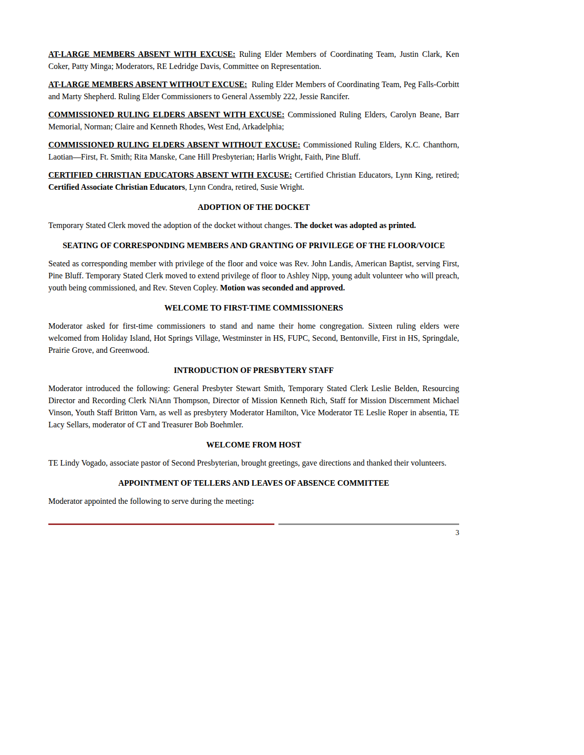AT-LARGE MEMBERS ABSENT WITH EXCUSE: Ruling Elder Members of Coordinating Team, Justin Clark, Ken Coker, Patty Minga; Moderators, RE Ledridge Davis, Committee on Representation.
AT-LARGE MEMBERS ABSENT WITHOUT EXCUSE: Ruling Elder Members of Coordinating Team, Peg Falls-Corbitt and Marty Shepherd. Ruling Elder Commissioners to General Assembly 222, Jessie Rancifer.
COMMISSIONED RULING ELDERS ABSENT WITH EXCUSE: Commissioned Ruling Elders, Carolyn Beane, Barr Memorial, Norman; Claire and Kenneth Rhodes, West End, Arkadelphia;
COMMISSIONED RULING ELDERS ABSENT WITHOUT EXCUSE: Commissioned Ruling Elders, K.C. Chanthorn, Laotian—First, Ft. Smith; Rita Manske, Cane Hill Presbyterian; Harlis Wright, Faith, Pine Bluff.
CERTIFIED CHRISTIAN EDUCATORS ABSENT WITH EXCUSE: Certified Christian Educators, Lynn King, retired; Certified Associate Christian Educators, Lynn Condra, retired, Susie Wright.
Adoption of the Docket
Temporary Stated Clerk moved the adoption of the docket without changes. The docket was adopted as printed.
Seating of Corresponding Members and Granting of Privilege of the Floor/Voice
Seated as corresponding member with privilege of the floor and voice was Rev. John Landis, American Baptist, serving First, Pine Bluff. Temporary Stated Clerk moved to extend privilege of floor to Ashley Nipp, young adult volunteer who will preach, youth being commissioned, and Rev. Steven Copley. Motion was seconded and approved.
Welcome to First-Time Commissioners
Moderator asked for first-time commissioners to stand and name their home congregation. Sixteen ruling elders were welcomed from Holiday Island, Hot Springs Village, Westminster in HS, FUPC, Second, Bentonville, First in HS, Springdale, Prairie Grove, and Greenwood.
Introduction of Presbytery Staff
Moderator introduced the following: General Presbyter Stewart Smith, Temporary Stated Clerk Leslie Belden, Resourcing Director and Recording Clerk NiAnn Thompson, Director of Mission Kenneth Rich, Staff for Mission Discernment Michael Vinson, Youth Staff Britton Varn, as well as presbytery Moderator Hamilton, Vice Moderator TE Leslie Roper in absentia, TE Lacy Sellars, moderator of CT and Treasurer Bob Boehmler.
Welcome from Host
TE Lindy Vogado, associate pastor of Second Presbyterian, brought greetings, gave directions and thanked their volunteers.
Appointment of Tellers and Leaves of Absence Committee
Moderator appointed the following to serve during the meeting:
3